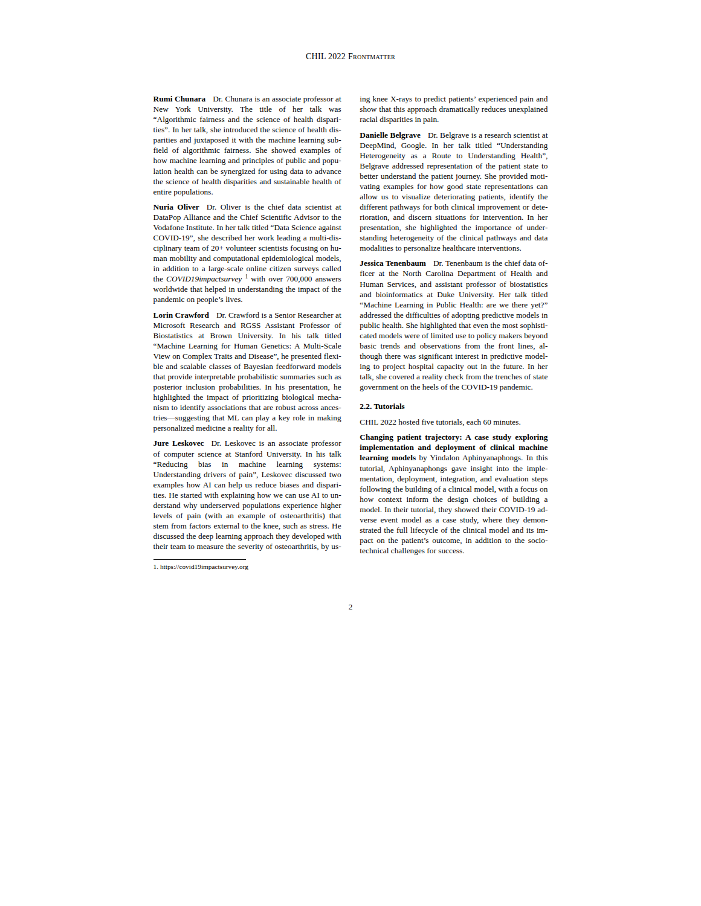CHIL 2022 Frontmatter
Rumi Chunara Dr. Chunara is an associate professor at New York University. The title of her talk was “Algorithmic fairness and the science of health disparities”. In her talk, she introduced the science of health disparities and juxtaposed it with the machine learning subfield of algorithmic fairness. She showed examples of how machine learning and principles of public and population health can be synergized for using data to advance the science of health disparities and sustainable health of entire populations.
Nuria Oliver Dr. Oliver is the chief data scientist at DataPop Alliance and the Chief Scientific Advisor to the Vodafone Institute. In her talk titled “Data Science against COVID-19”, she described her work leading a multi-disciplinary team of 20+ volunteer scientists focusing on human mobility and computational epidemiological models, in addition to a large-scale online citizen surveys called the COVID19impactsurvey 1 with over 700,000 answers worldwide that helped in understanding the impact of the pandemic on people’s lives.
Lorin Crawford Dr. Crawford is a Senior Researcher at Microsoft Research and RGSS Assistant Professor of Biostatistics at Brown University. In his talk titled “Machine Learning for Human Genetics: A Multi-Scale View on Complex Traits and Disease”, he presented flexible and scalable classes of Bayesian feedforward models that provide interpretable probabilistic summaries such as posterior inclusion probabilities. In his presentation, he highlighted the impact of prioritizing biological mechanism to identify associations that are robust across ancestries—suggesting that ML can play a key role in making personalized medicine a reality for all.
Jure Leskovec Dr. Leskovec is an associate professor of computer science at Stanford University. In his talk “Reducing bias in machine learning systems: Understanding drivers of pain”, Leskovec discussed two examples how AI can help us reduce biases and disparities. He started with explaining how we can use AI to understand why underserved populations experience higher levels of pain (with an example of osteoarthritis) that stem from factors external to the knee, such as stress. He discussed the deep learning approach they developed with their team to measure the severity of osteoarthritis, by using knee X-rays to predict patients’ experienced pain and show that this approach dramatically reduces unexplained racial disparities in pain.
Danielle Belgrave Dr. Belgrave is a research scientist at DeepMind, Google. In her talk titled “Understanding Heterogeneity as a Route to Understanding Health”, Belgrave addressed representation of the patient state to better understand the patient journey. She provided motivating examples for how good state representations can allow us to visualize deteriorating patients, identify the different pathways for both clinical improvement or deterioration, and discern situations for intervention. In her presentation, she highlighted the importance of understanding heterogeneity of the clinical pathways and data modalities to personalize healthcare interventions.
Jessica Tenenbaum Dr. Tenenbaum is the chief data officer at the North Carolina Department of Health and Human Services, and assistant professor of biostatistics and bioinformatics at Duke University. Her talk titled “Machine Learning in Public Health: are we there yet?” addressed the difficulties of adopting predictive models in public health. She highlighted that even the most sophisticated models were of limited use to policy makers beyond basic trends and observations from the front lines, although there was significant interest in predictive modeling to project hospital capacity out in the future. In her talk, she covered a reality check from the trenches of state government on the heels of the COVID-19 pandemic.
2.2. Tutorials
CHIL 2022 hosted five tutorials, each 60 minutes.
Changing patient trajectory: A case study exploring implementation and deployment of clinical machine learning models by Yindalon Aphinyanaphongs. In this tutorial, Aphinyanaphongs gave insight into the implementation, deployment, integration, and evaluation steps following the building of a clinical model, with a focus on how context inform the design choices of building a model. In their tutorial, they showed their COVID-19 adverse event model as a case study, where they demonstrated the full lifecycle of the clinical model and its impact on the patient’s outcome, in addition to the socio-technical challenges for success.
1. https://covid19impactsurvey.org
2